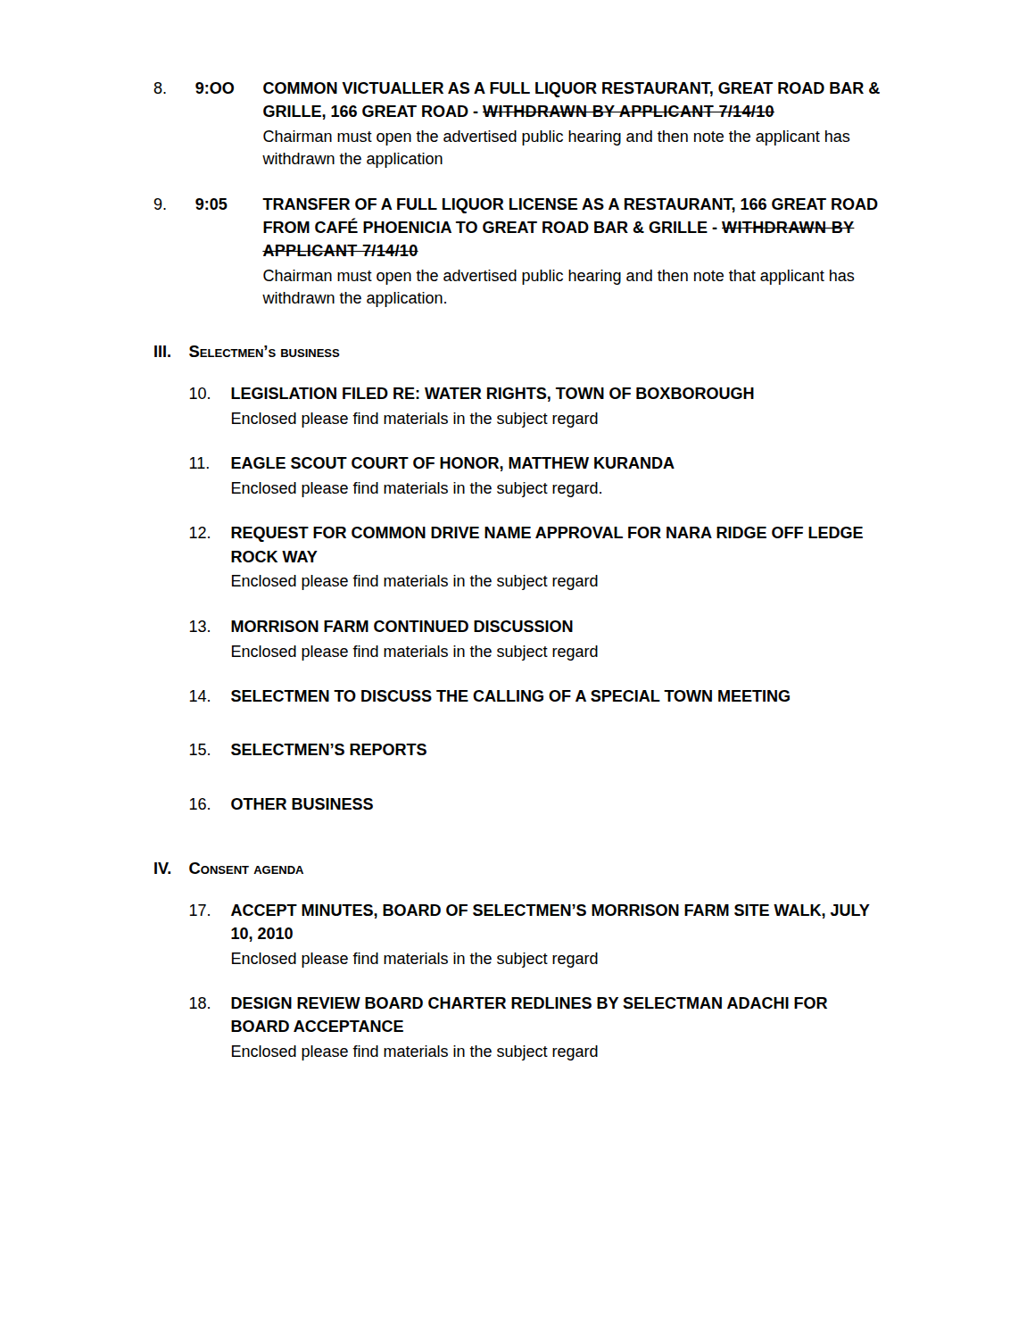8. 9:OO Common Victualler as a Full Liquor Restaurant, Great Road Bar & Grille, 166 Great Road - Withdrawn by Applicant 7/14/10
Chairman must open the advertised public hearing and then note the applicant has withdrawn the application
9. 9:05 Transfer of a Full Liquor License as a Restaurant, 166 Great Road from Café Phoenicia to Great Road Bar & Grille - Withdrawn by Applicant 7/14/10
Chairman must open the advertised public hearing and then note that applicant has withdrawn the application.
III. Selectmen’s Business
10. Legislation Filed re: Water Rights, Town of Boxborough
Enclosed please find materials in the subject regard
11. Eagle Scout Court of Honor, Matthew Kuranda
Enclosed please find materials in the subject regard.
12. Request for Common Drive Name Approval for Nara Ridge off Ledge Rock Way
Enclosed please find materials in the subject regard
13. Morrison Farm Continued Discussion
Enclosed please find materials in the subject regard
14. Selectmen to Discuss the Calling of a Special Town Meeting
15. Selectmen’s Reports
16. Other Business
IV. Consent Agenda
17. Accept Minutes, Board of Selectmen’s Morrison Farm Site Walk, July 10, 2010
Enclosed please find materials in the subject regard
18. Design Review Board Charter Redlines by Selectman Adachi for Board Acceptance
Enclosed please find materials in the subject regard